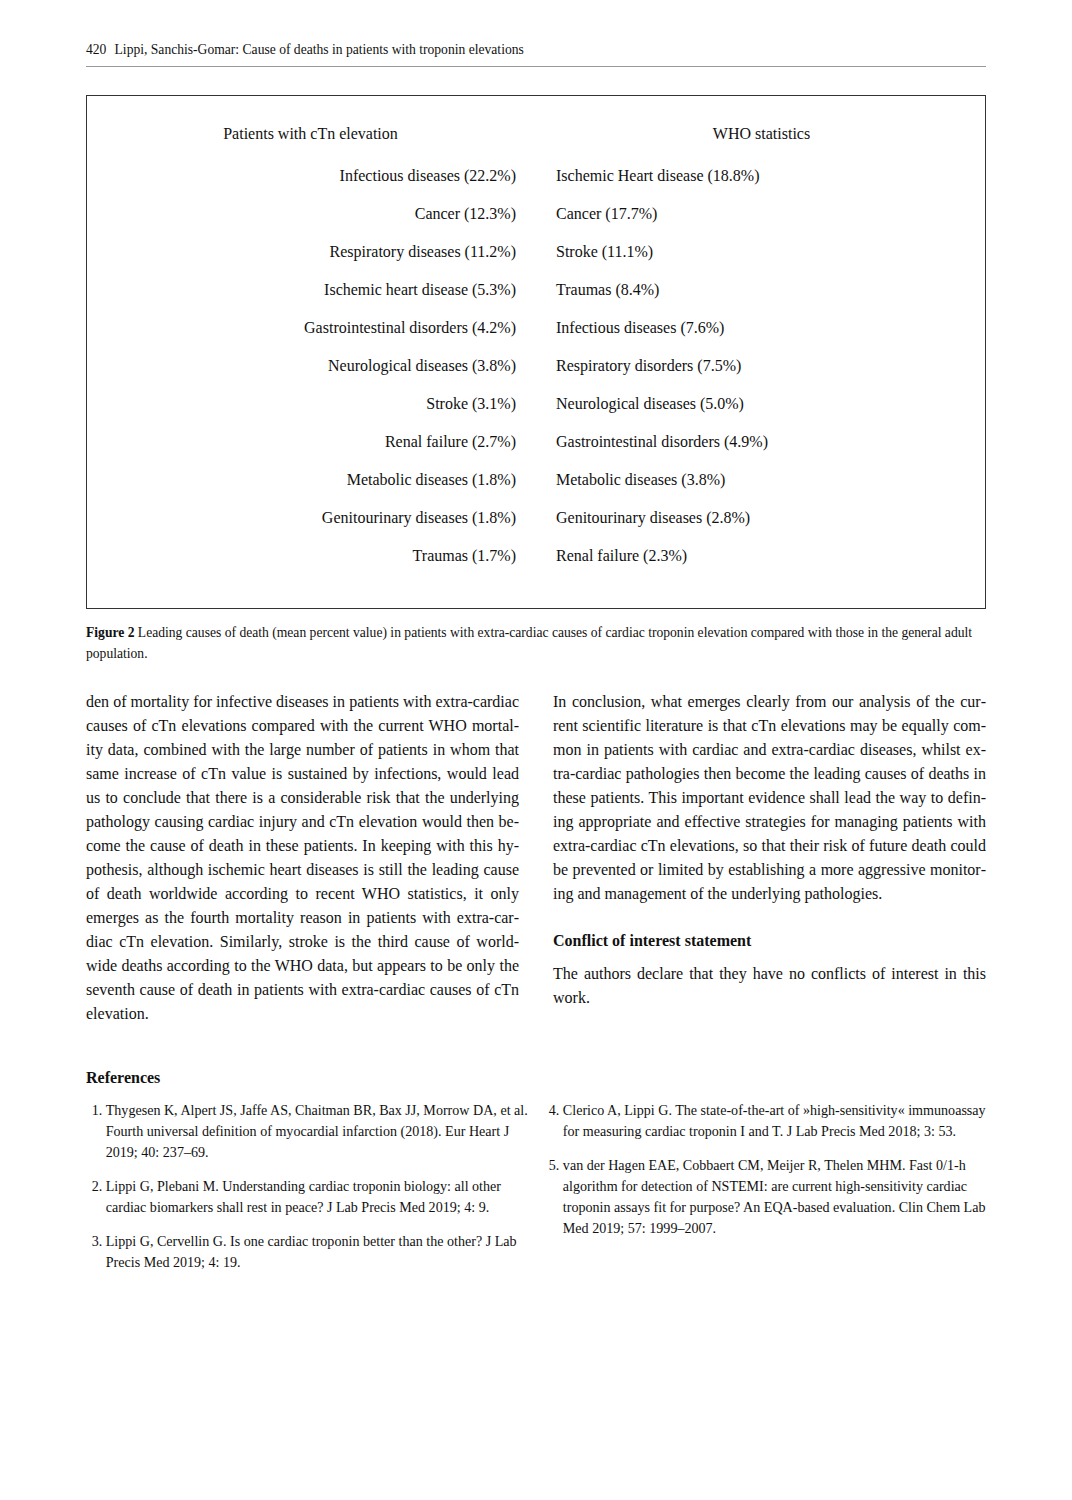420 Lippi, Sanchis-Gomar: Cause of deaths in patients with troponin elevations
Patients with cTn elevation
Infectious diseases (22.2%)
Cancer (12.3%)
Respiratory diseases (11.2%)
Ischemic heart disease (5.3%)
Gastrointestinal disorders (4.2%)
Neurological diseases (3.8%)
Stroke (3.1%)
Renal failure (2.7%)
Metabolic diseases (1.8%)
Genitourinary diseases (1.8%)
Traumas (1.7%)
WHO statistics
Ischemic Heart disease (18.8%)
Cancer (17.7%)
Stroke (11.1%)
Traumas (8.4%)
Infectious diseases (7.6%)
Respiratory disorders (7.5%)
Neurological diseases (5.0%)
Gastrointestinal disorders (4.9%)
Metabolic diseases (3.8%)
Genitourinary diseases (2.8%)
Renal failure (2.3%)
Figure 2 Leading causes of death (mean percent value) in patients with extra-cardiac causes of cardiac troponin elevation compared with those in the general adult population.
den of mortality for infective diseases in patients with extra-cardiac causes of cTn elevations compared with the current WHO mortality data, combined with the large number of patients in whom that same increase of cTn value is sustained by infections, would lead us to conclude that there is a considerable risk that the underlying pathology causing cardiac injury and cTn elevation would then become the cause of death in these patients. In keeping with this hypothesis, although ischemic heart diseases is still the leading cause of death worldwide according to recent WHO statistics, it only emerges as the fourth mortality reason in patients with extra-cardiac cTn elevation. Similarly, stroke is the third cause of worldwide deaths according to the WHO data, but appears to be only the seventh cause of death in patients with extra-cardiac causes of cTn elevation.
In conclusion, what emerges clearly from our analysis of the current scientific literature is that cTn elevations may be equally common in patients with cardiac and extra-cardiac diseases, whilst extra-cardiac pathologies then become the leading causes of deaths in these patients. This important evidence shall lead the way to defining appropriate and effective strategies for managing patients with extra-cardiac cTn elevations, so that their risk of future death could be prevented or limited by establishing a more aggressive monitoring and management of the underlying pathologies.
Conflict of interest statement
The authors declare that they have no conflicts of interest in this work.
References
Thygesen K, Alpert JS, Jaffe AS, Chaitman BR, Bax JJ, Morrow DA, et al. Fourth universal definition of myocardial infarction (2018). Eur Heart J 2019; 40: 237–69.
Lippi G, Plebani M. Understanding cardiac troponin biology: all other cardiac biomarkers shall rest in peace? J Lab Precis Med 2019; 4: 9.
Lippi G, Cervellin G. Is one cardiac troponin better than the other? J Lab Precis Med 2019; 4: 19.
Clerico A, Lippi G. The state-of-the-art of »high-sensitivity« immunoassay for measuring cardiac troponin I and T. J Lab Precis Med 2018; 3: 53.
van der Hagen EAE, Cobbaert CM, Meijer R, Thelen MHM. Fast 0/1-h algorithm for detection of NSTEMI: are current high-sensitivity cardiac troponin assays fit for purpose? An EQA-based evaluation. Clin Chem Lab Med 2019; 57: 1999–2007.